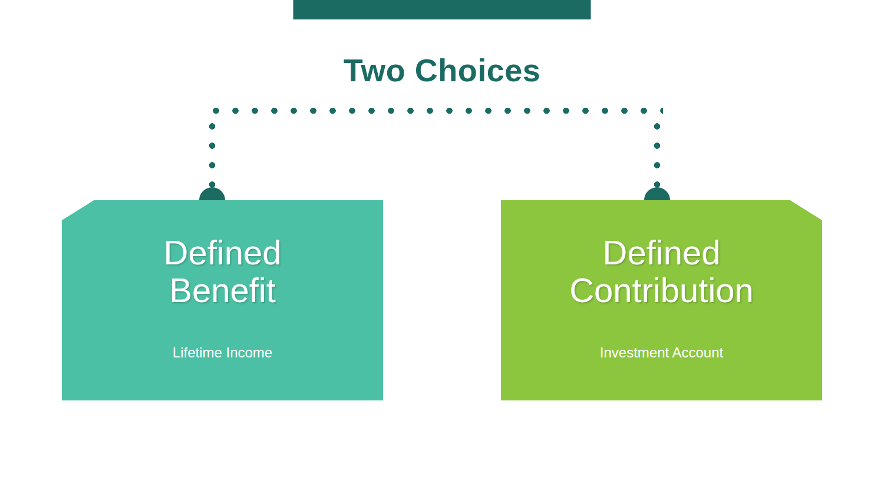Two Choices
Defined
Benefit
Lifetime Income
Defined
Contribution
Investment Account